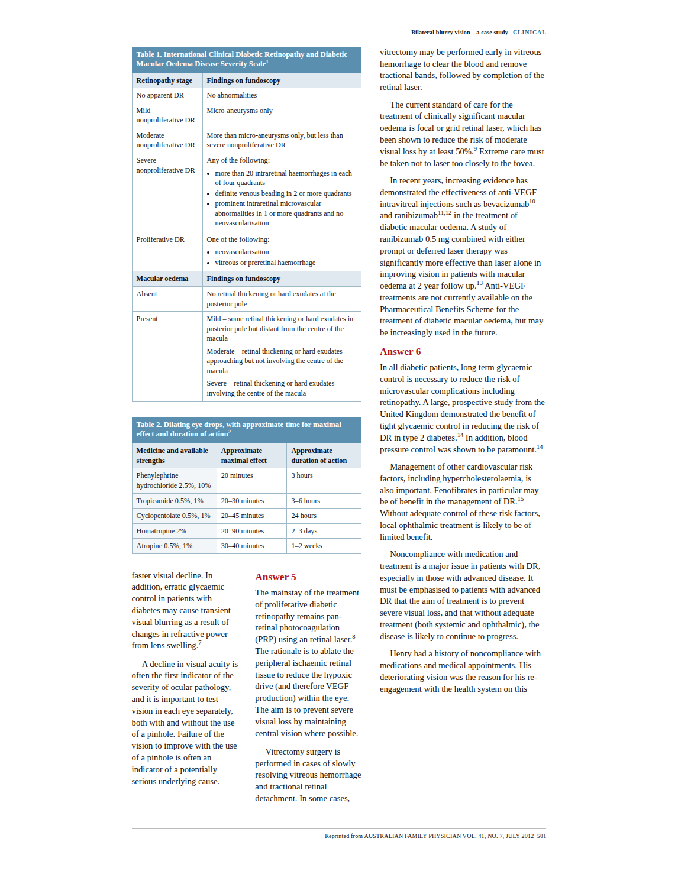Bilateral blurry vision – a case study CLINICAL
Table 1. International Clinical Diabetic Retinopathy and Diabetic Macular Oedema Disease Severity Scale 1
| Retinopathy stage | Findings on fundoscopy |
| --- | --- |
| No apparent DR | No abnormalities |
| Mild nonproliferative DR | Micro-aneurysms only |
| Moderate nonproliferative DR | More than micro-aneurysms only, but less than severe nonproliferative DR |
| Severe nonproliferative DR | Any of the following: more than 20 intraretinal haemorrhages in each of four quadrants definite venous beading in 2 or more quadrants prominent intraretinal microvascular abnormalities in 1 or more quadrants and no neovascularisation |
| Proliferative DR | One of the following: neovascularisation vitreous or preretinal haemorrhage |
| Macular oedema | Findings on fundoscopy |
| Absent | No retinal thickening or hard exudates at the posterior pole |
| Present | Mild – some retinal thickening or hard exudates in posterior pole but distant from the centre of the macula Moderate – retinal thickening or hard exudates approaching but not involving the centre of the macula Severe – retinal thickening or hard exudates involving the centre of the macula |
Table 2. Dilating eye drops, with approximate time for maximal effect and duration of action 2
| Medicine and available strengths | Approximate maximal effect | Approximate duration of action |
| --- | --- | --- |
| Phenylephrine hydrochloride 2.5%, 10% | 20 minutes | 3 hours |
| Tropicamide 0.5%, 1% | 20–30 minutes | 3–6 hours |
| Cyclopentolate 0.5%, 1% | 20–45 minutes | 24 hours |
| Homatropine 2% | 20–90 minutes | 2–3 days |
| Atropine 0.5%, 1% | 30–40 minutes | 1–2 weeks |
faster visual decline. In addition, erratic glycaemic control in patients with diabetes may cause transient visual blurring as a result of changes in refractive power from lens swelling.7
A decline in visual acuity is often the first indicator of the severity of ocular pathology, and it is important to test vision in each eye separately, both with and without the use of a pinhole. Failure of the vision to improve with the use of a pinhole is often an indicator of a potentially serious underlying cause.
Answer 5
The mainstay of the treatment of proliferative diabetic retinopathy remains pan-retinal photocoagulation (PRP) using an retinal laser.8 The rationale is to ablate the peripheral ischaemic retinal tissue to reduce the hypoxic drive (and therefore VEGF production) within the eye. The aim is to prevent severe visual loss by maintaining central vision where possible.
Vitrectomy surgery is performed in cases of slowly resolving vitreous hemorrhage and tractional retinal detachment. In some cases,
vitrectomy may be performed early in vitreous hemorrhage to clear the blood and remove tractional bands, followed by completion of the retinal laser.
The current standard of care for the treatment of clinically significant macular oedema is focal or grid retinal laser, which has been shown to reduce the risk of moderate visual loss by at least 50%.9 Extreme care must be taken not to laser too closely to the fovea.
In recent years, increasing evidence has demonstrated the effectiveness of anti-VEGF intravitreal injections such as bevacizumab10 and ranibizumab11,12 in the treatment of diabetic macular oedema. A study of ranibizumab 0.5 mg combined with either prompt or deferred laser therapy was significantly more effective than laser alone in improving vision in patients with macular oedema at 2 year follow up.13 Anti-VEGF treatments are not currently available on the Pharmaceutical Benefits Scheme for the treatment of diabetic macular oedema, but may be increasingly used in the future.
Answer 6
In all diabetic patients, long term glycaemic control is necessary to reduce the risk of microvascular complications including retinopathy. A large, prospective study from the United Kingdom demonstrated the benefit of tight glycaemic control in reducing the risk of DR in type 2 diabetes.14 In addition, blood pressure control was shown to be paramount.14
Management of other cardiovascular risk factors, including hypercholesterolaemia, is also important. Fenofibrates in particular may be of benefit in the management of DR.15 Without adequate control of these risk factors, local ophthalmic treatment is likely to be of limited benefit.
Noncompliance with medication and treatment is a major issue in patients with DR, especially in those with advanced disease. It must be emphasised to patients with advanced DR that the aim of treatment is to prevent severe visual loss, and that without adequate treatment (both systemic and ophthalmic), the disease is likely to continue to progress.
Henry had a history of noncompliance with medications and medical appointments. His deteriorating vision was the reason for his re-engagement with the health system on this
Reprinted from AUSTRALIAN FAMILY PHYSICIAN VOL. 41, NO. 7, JULY 2012 501